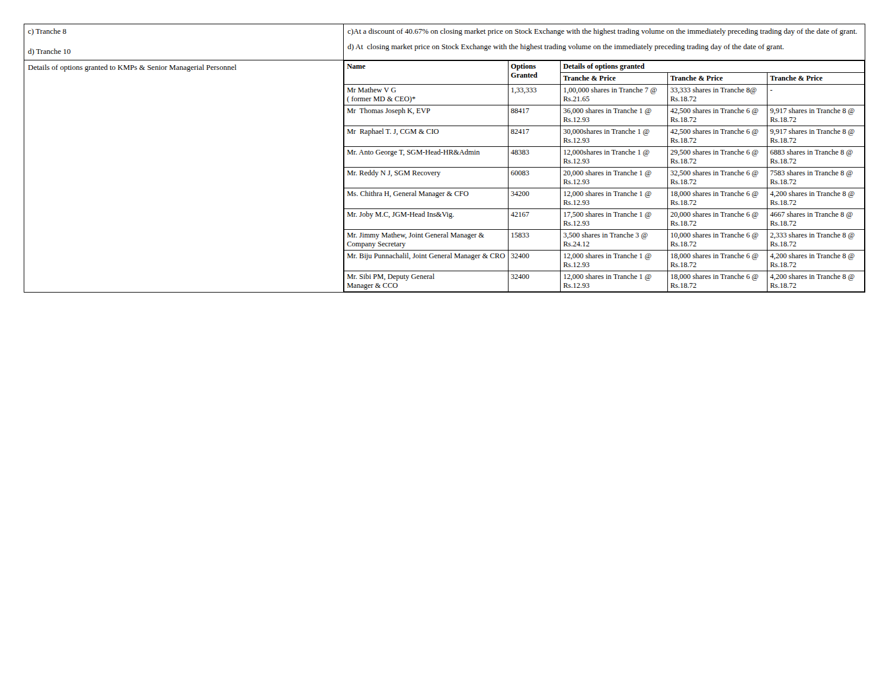| c) Tranche 8 d) Tranche 10 | c)At a discount of 40.67% on closing market price on Stock Exchange with the highest trading volume on the immediately preceding trading day of the date of grant. d) At closing market price on Stock Exchange with the highest trading volume on the immediately preceding trading day of the date of grant. |
| Details of options granted to KMPs & Senior Managerial Personnel | / Name / Options Granted / Details of options granted / / --- / --- / --- / / Tranche & Price / Tranche & Price / Tranche & Price / / Mr Mathew V G ( former MD & CEO)* / 1,33,333 / 1,00,000 shares in Tranche 7 @ Rs.21.65 / 33,333 shares in Tranche 8@ Rs.18.72 / - / / Mr Thomas Joseph K, EVP / 88417 / 36,000 shares in Tranche 1 @ Rs.12.93 / 42,500 shares in Tranche 6 @ Rs.18.72 / 9,917 shares in Tranche 8 @ Rs.18.72 / / Mr Raphael T. J, CGM & CIO / 82417 / 30,000shares in Tranche 1 @ Rs.12.93 / 42,500 shares in Tranche 6 @ Rs.18.72 / 9,917 shares in Tranche 8 @ Rs.18.72 / / Mr. Anto George T, SGM-Head-HR&Admin / 48383 / 12,000shares in Tranche 1 @ Rs.12.93 / 29,500 shares in Tranche 6 @ Rs.18.72 / 6883 shares in Tranche 8 @ Rs.18.72 / / Mr. Reddy N J, SGM Recovery / 60083 / 20,000 shares in Tranche 1 @ Rs.12.93 / 32,500 shares in Tranche 6 @ Rs.18.72 / 7583 shares in Tranche 8 @ Rs.18.72 / / Ms. Chithra H, General Manager & CFO / 34200 / 12,000 shares in Tranche 1 @ Rs.12.93 / 18,000 shares in Tranche 6 @ Rs.18.72 / 4,200 shares in Tranche 8 @ Rs.18.72 / / Mr. Joby M.C, JGM-Head Ins&Vig. / 42167 / 17,500 shares in Tranche 1 @ Rs.12.93 / 20,000 shares in Tranche 6 @ Rs.18.72 / 4667 shares in Tranche 8 @ Rs.18.72 / / Mr. Jimmy Mathew, Joint General Manager & Company Secretary / 15833 / 3,500 shares in Tranche 3 @ Rs.24.12 / 10,000 shares in Tranche 6 @ Rs.18.72 / 2,333 shares in Tranche 8 @ Rs.18.72 / / Mr. Biju Punnachalil, Joint General Manager & CRO / 32400 / 12,000 shares in Tranche 1 @ Rs.12.93 / 18,000 shares in Tranche 6 @ Rs.18.72 / 4,200 shares in Tranche 8 @ Rs.18.72 / / Mr. Sibi PM, Deputy General Manager & CCO / 32400 / 12,000 shares in Tranche 1 @ Rs.12.93 / 18,000 shares in Tranche 6 @ Rs.18.72 / 4,200 shares in Tranche 8 @ Rs.18.72 / |